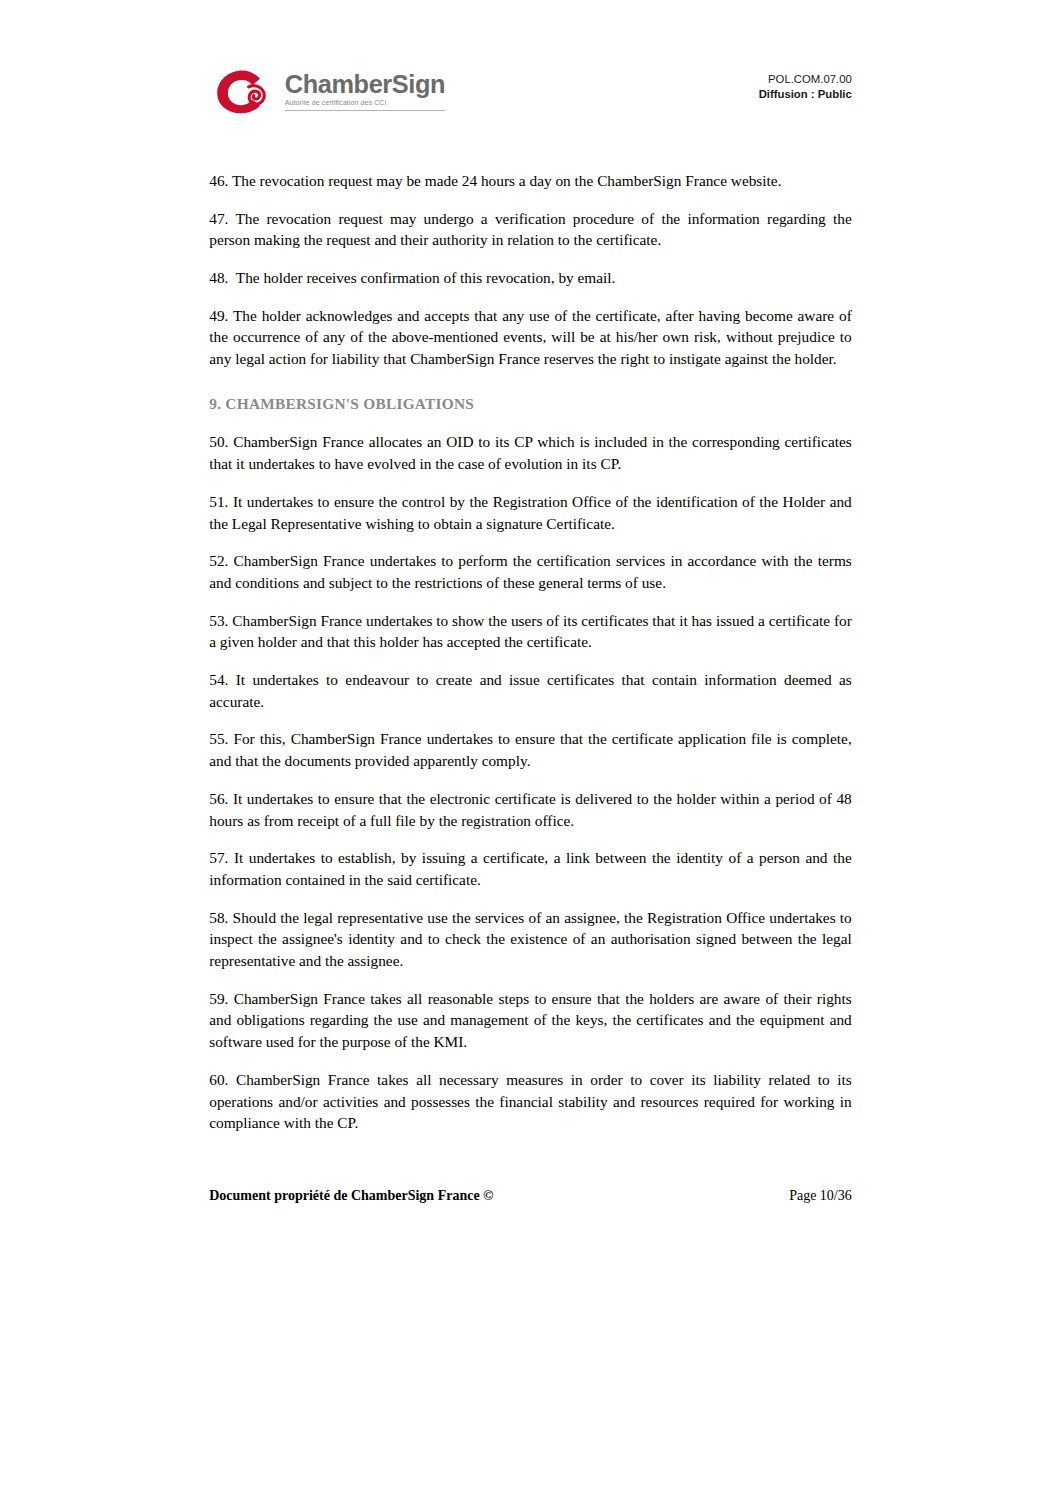Chamber Sign
Autorité de certification des CCI
POL.COM.07.00
Diffusion : Public
46. The revocation request may be made 24 hours a day on the ChamberSign France website.
47. The revocation request may undergo a verification procedure of the information regarding the person making the request and their authority in relation to the certificate.
48. The holder receives confirmation of this revocation, by email.
49. The holder acknowledges and accepts that any use of the certificate, after having become aware of the occurrence of any of the above-mentioned events, will be at his/her own risk, without prejudice to any legal action for liability that ChamberSign France reserves the right to instigate against the holder.
9. ChamberSign's obligations
50. ChamberSign France allocates an OID to its CP which is included in the corresponding certificates that it undertakes to have evolved in the case of evolution in its CP.
51. It undertakes to ensure the control by the Registration Office of the identification of the Holder and the Legal Representative wishing to obtain a signature Certificate.
52. ChamberSign France undertakes to perform the certification services in accordance with the terms and conditions and subject to the restrictions of these general terms of use.
53. ChamberSign France undertakes to show the users of its certificates that it has issued a certificate for a given holder and that this holder has accepted the certificate.
54. It undertakes to endeavour to create and issue certificates that contain information deemed as accurate.
55. For this, ChamberSign France undertakes to ensure that the certificate application file is complete, and that the documents provided apparently comply.
56. It undertakes to ensure that the electronic certificate is delivered to the holder within a period of 48 hours as from receipt of a full file by the registration office.
57. It undertakes to establish, by issuing a certificate, a link between the identity of a person and the information contained in the said certificate.
58. Should the legal representative use the services of an assignee, the Registration Office undertakes to inspect the assignee's identity and to check the existence of an authorisation signed between the legal representative and the assignee.
59. ChamberSign France takes all reasonable steps to ensure that the holders are aware of their rights and obligations regarding the use and management of the keys, the certificates and the equipment and software used for the purpose of the KMI.
60. ChamberSign France takes all necessary measures in order to cover its liability related to its operations and/or activities and possesses the financial stability and resources required for working in compliance with the CP.
Document propriété de ChamberSign France ©
Page 10/36